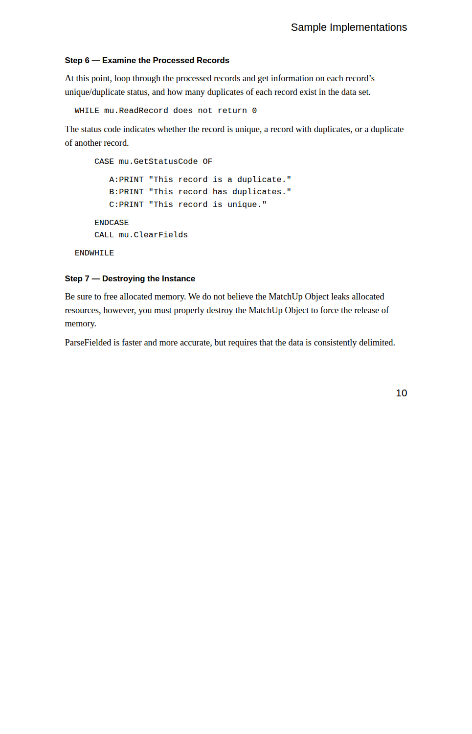Sample Implementations
Step 6 — Examine the Processed Records
At this point, loop through the processed records and get information on each record’s unique/duplicate status, and how many duplicates of each record exist in the data set.
WHILE mu.ReadRecord does not return 0
The status code indicates whether the record is unique, a record with duplicates, or a duplicate of another record.
CASE mu.GetStatusCode OF
A:PRINT "This record is a duplicate."
B:PRINT "This record has duplicates."
C:PRINT "This record is unique."
ENDCASE
CALL mu.ClearFields
ENDWHILE
Step 7 — Destroying the Instance
Be sure to free allocated memory. We do not believe the MatchUp Object leaks allocated resources, however, you must properly destroy the MatchUp Object to force the release of memory.
ParseFielded is faster and more accurate, but requires that the data is consistently delimited.
10